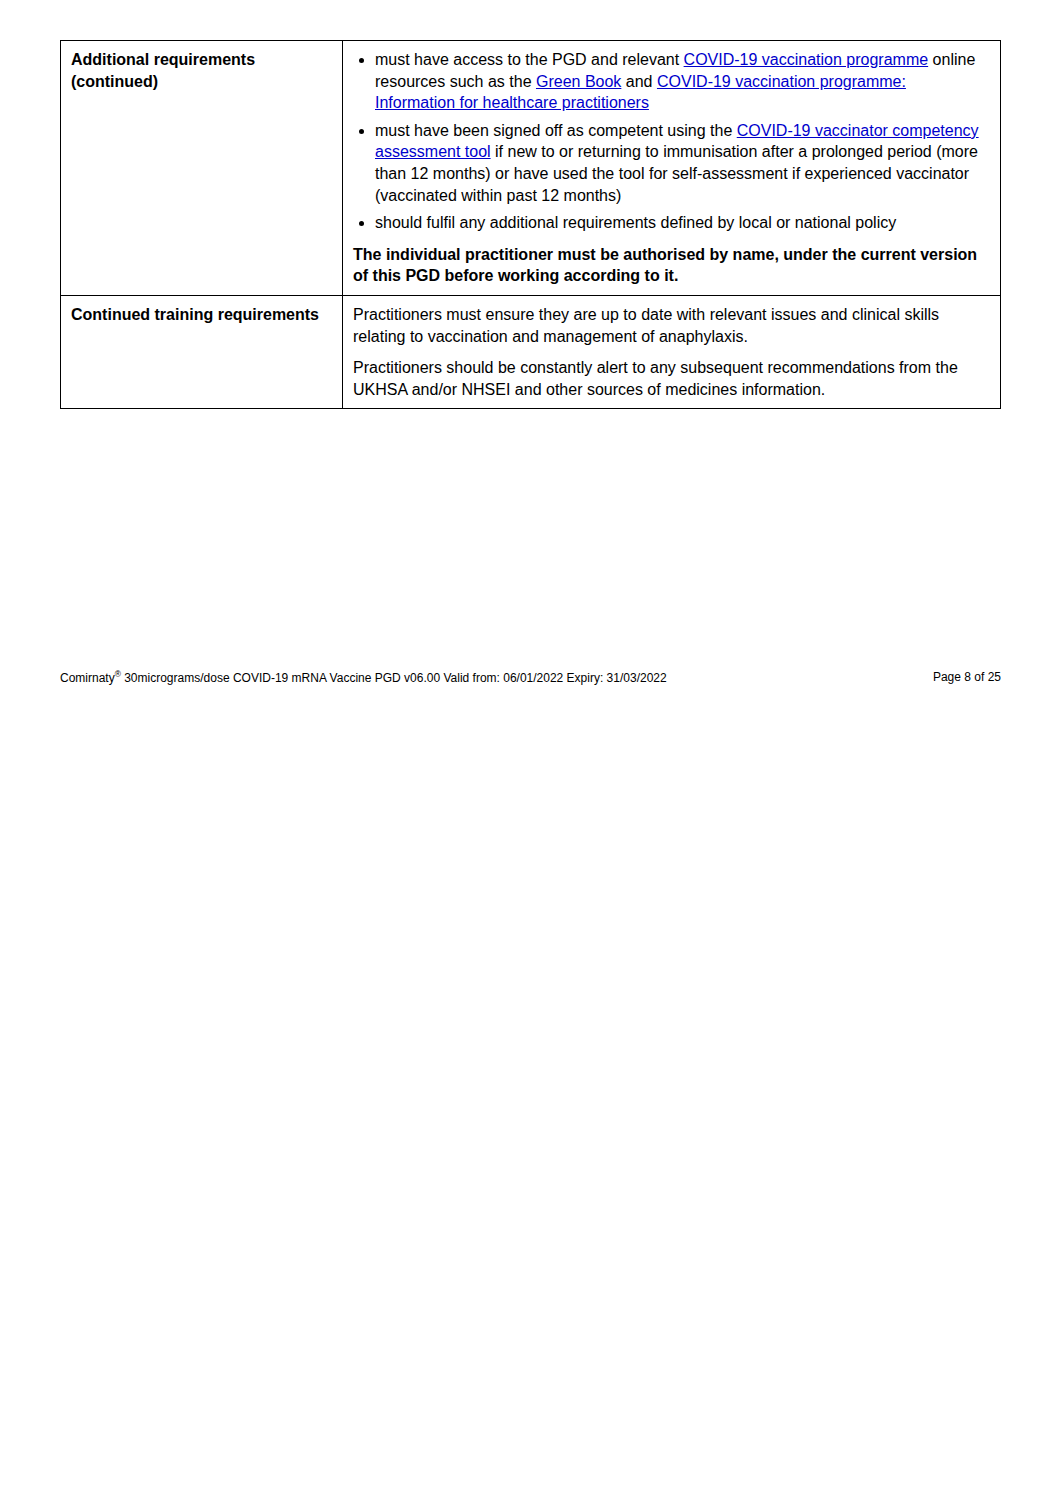| Additional requirements (continued) | must have access to the PGD and relevant COVID-19 vaccination programme online resources such as the Green Book and COVID-19 vaccination programme: Information for healthcare practitioners must have been signed off as competent using the COVID-19 vaccinator competency assessment tool if new to or returning to immunisation after a prolonged period (more than 12 months) or have used the tool for self-assessment if experienced vaccinator (vaccinated within past 12 months) should fulfil any additional requirements defined by local or national policy The individual practitioner must be authorised by name, under the current version of this PGD before working according to it. |
| Continued training requirements | Practitioners must ensure they are up to date with relevant issues and clinical skills relating to vaccination and management of anaphylaxis. Practitioners should be constantly alert to any subsequent recommendations from the UKHSA and/or NHSEI and other sources of medicines information. |
Comirnaty® 30micrograms/dose COVID-19 mRNA Vaccine PGD v06.00 Valid from: 06/01/2022 Expiry: 31/03/2022 Page 8 of 25